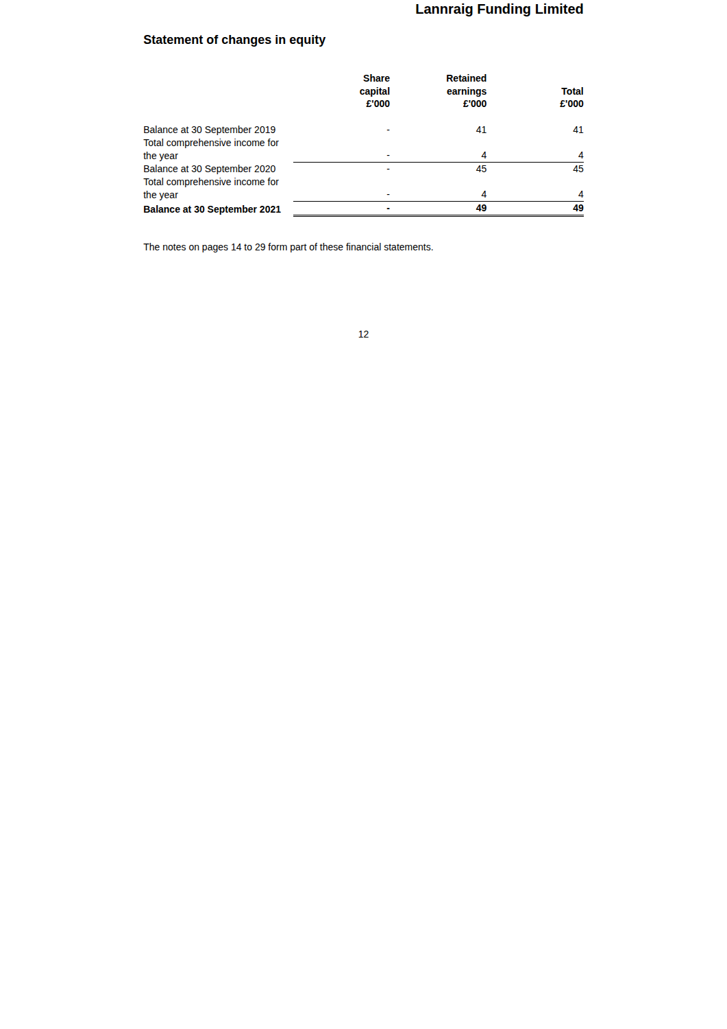Lannraig Funding Limited
Statement of changes in equity
| | Share capital | Retained earnings | Total |
| --- | --- | --- | --- |
| | £'000 | £'000 | £'000 |
| Balance at 30 September 2019 | - | 41 | 41 |
| Total comprehensive income for the year | - | 4 | 4 |
| Balance at 30 September 2020 | - | 45 | 45 |
| Total comprehensive income for the year | - | 4 | 4 |
| Balance at 30 September 2021 | - | 49 | 49 |
The notes on pages 14 to 29 form part of these financial statements.
12